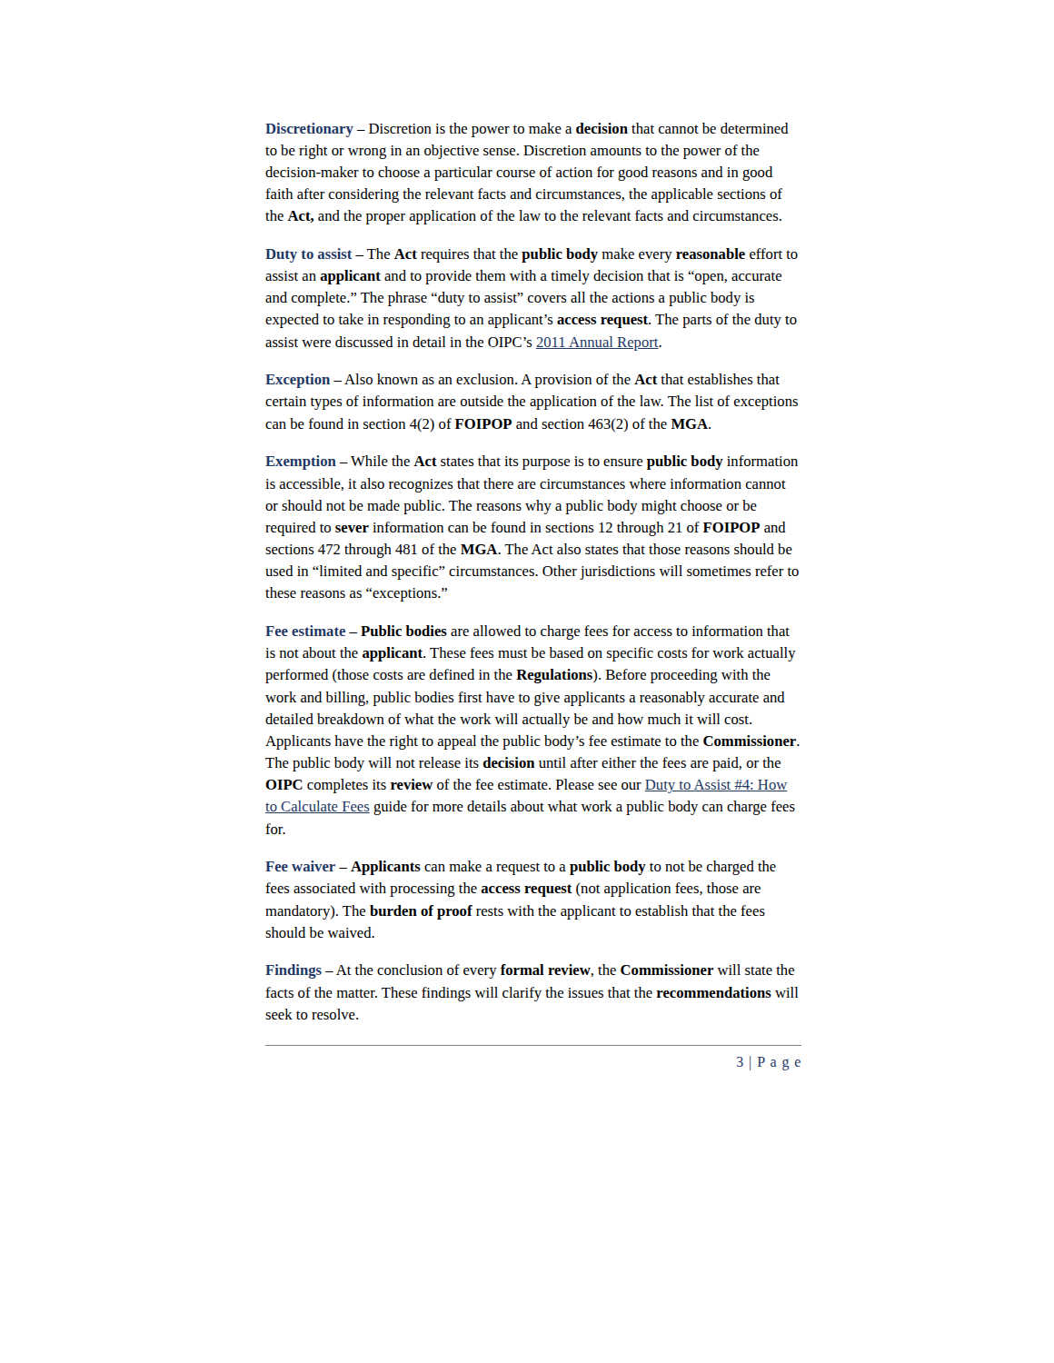Discretionary – Discretion is the power to make a decision that cannot be determined to be right or wrong in an objective sense. Discretion amounts to the power of the decision-maker to choose a particular course of action for good reasons and in good faith after considering the relevant facts and circumstances, the applicable sections of the Act, and the proper application of the law to the relevant facts and circumstances.
Duty to assist – The Act requires that the public body make every reasonable effort to assist an applicant and to provide them with a timely decision that is “open, accurate and complete.” The phrase “duty to assist” covers all the actions a public body is expected to take in responding to an applicant’s access request. The parts of the duty to assist were discussed in detail in the OIPC’s 2011 Annual Report.
Exception – Also known as an exclusion. A provision of the Act that establishes that certain types of information are outside the application of the law. The list of exceptions can be found in section 4(2) of FOIPOP and section 463(2) of the MGA.
Exemption – While the Act states that its purpose is to ensure public body information is accessible, it also recognizes that there are circumstances where information cannot or should not be made public. The reasons why a public body might choose or be required to sever information can be found in sections 12 through 21 of FOIPOP and sections 472 through 481 of the MGA. The Act also states that those reasons should be used in “limited and specific” circumstances. Other jurisdictions will sometimes refer to these reasons as “exceptions.”
Fee estimate – Public bodies are allowed to charge fees for access to information that is not about the applicant. These fees must be based on specific costs for work actually performed (those costs are defined in the Regulations). Before proceeding with the work and billing, public bodies first have to give applicants a reasonably accurate and detailed breakdown of what the work will actually be and how much it will cost. Applicants have the right to appeal the public body’s fee estimate to the Commissioner. The public body will not release its decision until after either the fees are paid, or the OIPC completes its review of the fee estimate. Please see our Duty to Assist #4: How to Calculate Fees guide for more details about what work a public body can charge fees for.
Fee waiver – Applicants can make a request to a public body to not be charged the fees associated with processing the access request (not application fees, those are mandatory). The burden of proof rests with the applicant to establish that the fees should be waived.
Findings – At the conclusion of every formal review, the Commissioner will state the facts of the matter. These findings will clarify the issues that the recommendations will seek to resolve.
3 | P a g e